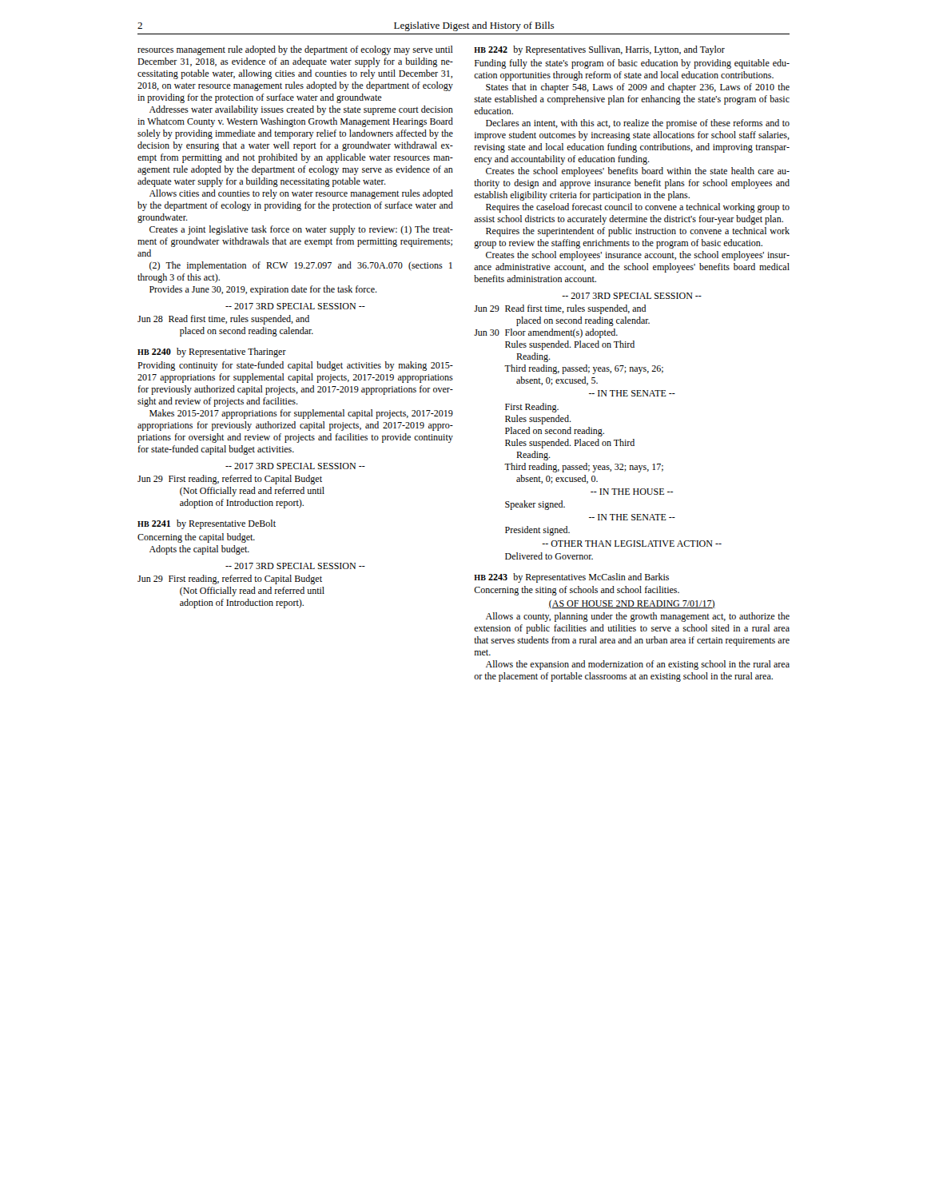2
Legislative Digest and History of Bills
resources management rule adopted by the department of ecology may serve until December 31, 2018, as evidence of an adequate water supply for a building necessitating potable water, allowing cities and counties to rely until December 31, 2018, on water resource management rules adopted by the department of ecology in providing for the protection of surface water and groundwate
Addresses water availability issues created by the state supreme court decision in Whatcom County v. Western Washington Growth Management Hearings Board solely by providing immediate and temporary relief to landowners affected by the decision by ensuring that a water well report for a groundwater withdrawal exempt from permitting and not prohibited by an applicable water resources management rule adopted by the department of ecology may serve as evidence of an adequate water supply for a building necessitating potable water.
Allows cities and counties to rely on water resource management rules adopted by the department of ecology in providing for the protection of surface water and groundwater.
Creates a joint legislative task force on water supply to review: (1) The treatment of groundwater withdrawals that are exempt from permitting requirements; and
(2) The implementation of RCW 19.27.097 and 36.70A.070 (sections 1 through 3 of this act).
Provides a June 30, 2019, expiration date for the task force.
-- 2017 3RD SPECIAL SESSION --
Jun 28
Read first time, rules suspended, andplaced on second reading calendar.
HB 2240
by Representative Tharinger
Providing continuity for state-funded capital budget activities by making 2015-2017 appropriations for supplemental capital projects, 2017-2019 appropriations for previously authorized capital projects, and 2017-2019 appropriations for oversight and review of projects and facilities.
Makes 2015-2017 appropriations for supplemental capital projects, 2017-2019 appropriations for previously authorized capital projects, and 2017-2019 appropriations for oversight and review of projects and facilities to provide continuity for state-funded capital budget activities.
-- 2017 3RD SPECIAL SESSION --
Jun 29
First reading, referred to Capital Budget(Not Officially read and referred until adoption of Introduction report).
HB 2241
by Representative DeBolt
Concerning the capital budget.
Adopts the capital budget.
-- 2017 3RD SPECIAL SESSION --
Jun 29
First reading, referred to Capital Budget(Not Officially read and referred until adoption of Introduction report).
HB 2242
by Representatives Sullivan, Harris, Lytton, and Taylor
Funding fully the state's program of basic education by providing equitable education opportunities through reform of state and local education contributions.
States that in chapter 548, Laws of 2009 and chapter 236, Laws of 2010 the state established a comprehensive plan for enhancing the state's program of basic education.
Declares an intent, with this act, to realize the promise of these reforms and to improve student outcomes by increasing state allocations for school staff salaries, revising state and local education funding contributions, and improving transparency and accountability of education funding.
Creates the school employees' benefits board within the state health care authority to design and approve insurance benefit plans for school employees and establish eligibility criteria for participation in the plans.
Requires the caseload forecast council to convene a technical working group to assist school districts to accurately determine the district's four-year budget plan.
Requires the superintendent of public instruction to convene a technical work group to review the staffing enrichments to the program of basic education.
Creates the school employees' insurance account, the school employees' insurance administrative account, and the school employees' benefits board medical benefits administration account.
-- 2017 3RD SPECIAL SESSION --
Jun 29
Read first time, rules suspended, andplaced on second reading calendar.
Jun 30
Floor amendment(s) adopted.
Rules suspended. Placed on Third
Reading.
Third reading, passed; yeas, 67; nays, 26;
absent, 0; excused, 5.
-- IN THE SENATE --
First Reading.
Rules suspended.
Placed on second reading.
Rules suspended. Placed on Third
Reading.
Third reading, passed; yeas, 32; nays, 17;
absent, 0; excused, 0.
-- IN THE HOUSE --
Speaker signed.
-- IN THE SENATE --
President signed.
-- OTHER THAN LEGISLATIVE ACTION --
Delivered to Governor.
HB 2243
by Representatives McCaslin and Barkis
Concerning the siting of schools and school facilities.
(AS OF HOUSE 2ND READING 7/01/17)
Allows a county, planning under the growth management act, to authorize the extension of public facilities and utilities to serve a school sited in a rural area that serves students from a rural area and an urban area if certain requirements are met.
Allows the expansion and modernization of an existing school in the rural area or the placement of portable classrooms at an existing school in the rural area.